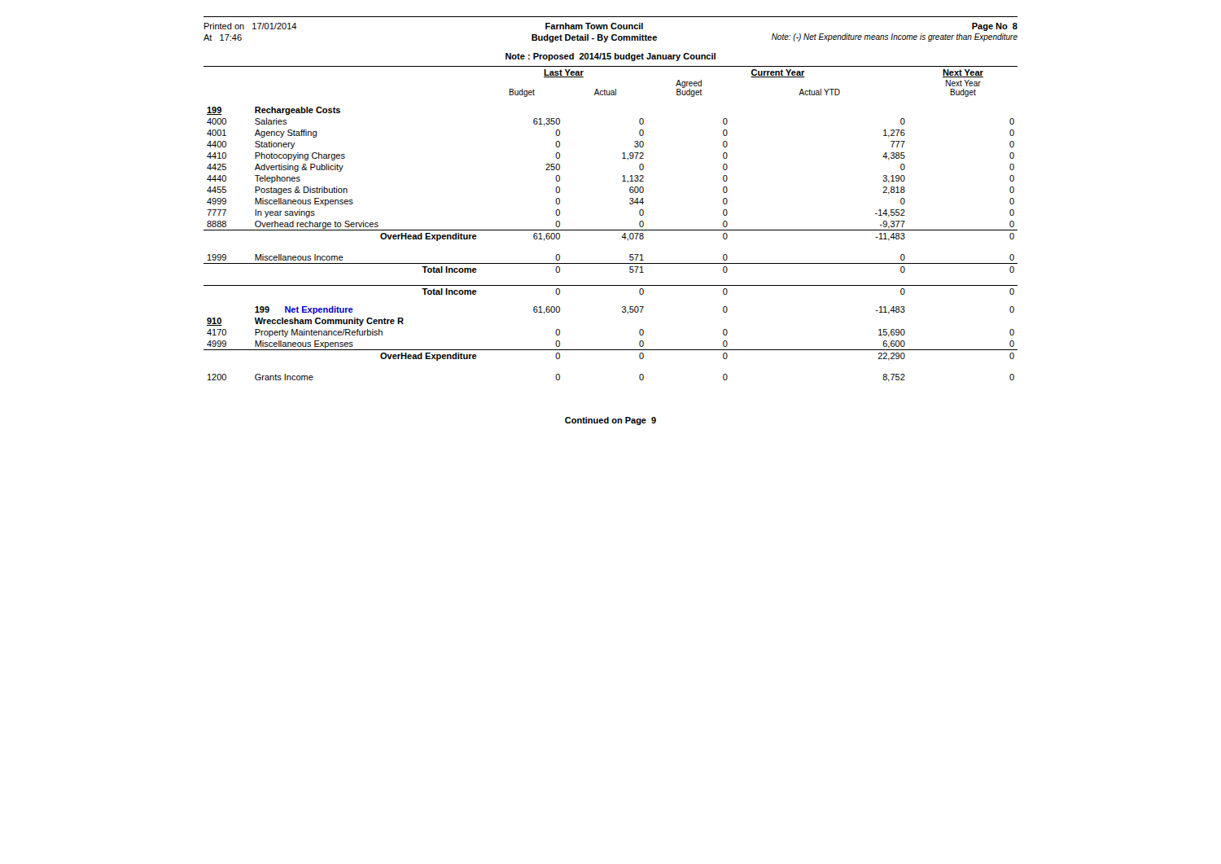| Printed on 17/01/2014 | Farnham Town Council | Page No 8 |
| At 17:46 | Budget Detail - By Committee | Note: (-) Net Expenditure means Income is greater than Expenditure |
Note : Proposed 2014/15 budget January Council
| | | Last Year | Current Year | Next Year |
| | | Budget | Actual | Agreed Budget | Actual YTD | Next Year Budget |
| 199 | Rechargeable Costs | |
| 4000 | Salaries | 61,350 | 0 | 0 | 0 | 0 |
| 4001 | Agency Staffing | 0 | 0 | 0 | 1,276 | 0 |
| 4400 | Stationery | 0 | 30 | 0 | 777 | 0 |
| 4410 | Photocopying Charges | 0 | 1,972 | 0 | 4,385 | 0 |
| 4425 | Advertising & Publicity | 250 | 0 | 0 | 0 | 0 |
| 4440 | Telephones | 0 | 1,132 | 0 | 3,190 | 0 |
| 4455 | Postages & Distribution | 0 | 600 | 0 | 2,818 | 0 |
| 4999 | Miscellaneous Expenses | 0 | 344 | 0 | 0 | 0 |
| 7777 | In year savings | 0 | 0 | 0 | -14,552 | 0 |
| 8888 | Overhead recharge to Services | 0 | 0 | 0 | -9,377 | 0 |
| | OverHead Expenditure | 61,600 | 4,078 | 0 | -11,483 | 0 |
| 1999 | Miscellaneous Income | 0 | 571 | 0 | 0 | 0 |
| | Total Income | 0 | 571 | 0 | 0 | 0 |
| | Total Income | 0 | 0 | 0 | 0 | 0 |
| | 199 Net Expenditure | 61,600 | 3,507 | 0 | -11,483 | 0 |
| 910 | Wrecclesham Community Centre R | |
| 4170 | Property Maintenance/Refurbish | 0 | 0 | 0 | 15,690 | 0 |
| 4999 | Miscellaneous Expenses | 0 | 0 | 0 | 6,600 | 0 |
| | OverHead Expenditure | 0 | 0 | 0 | 22,290 | 0 |
| 1200 | Grants Income | 0 | 0 | 0 | 8,752 | 0 |
Continued on Page 9